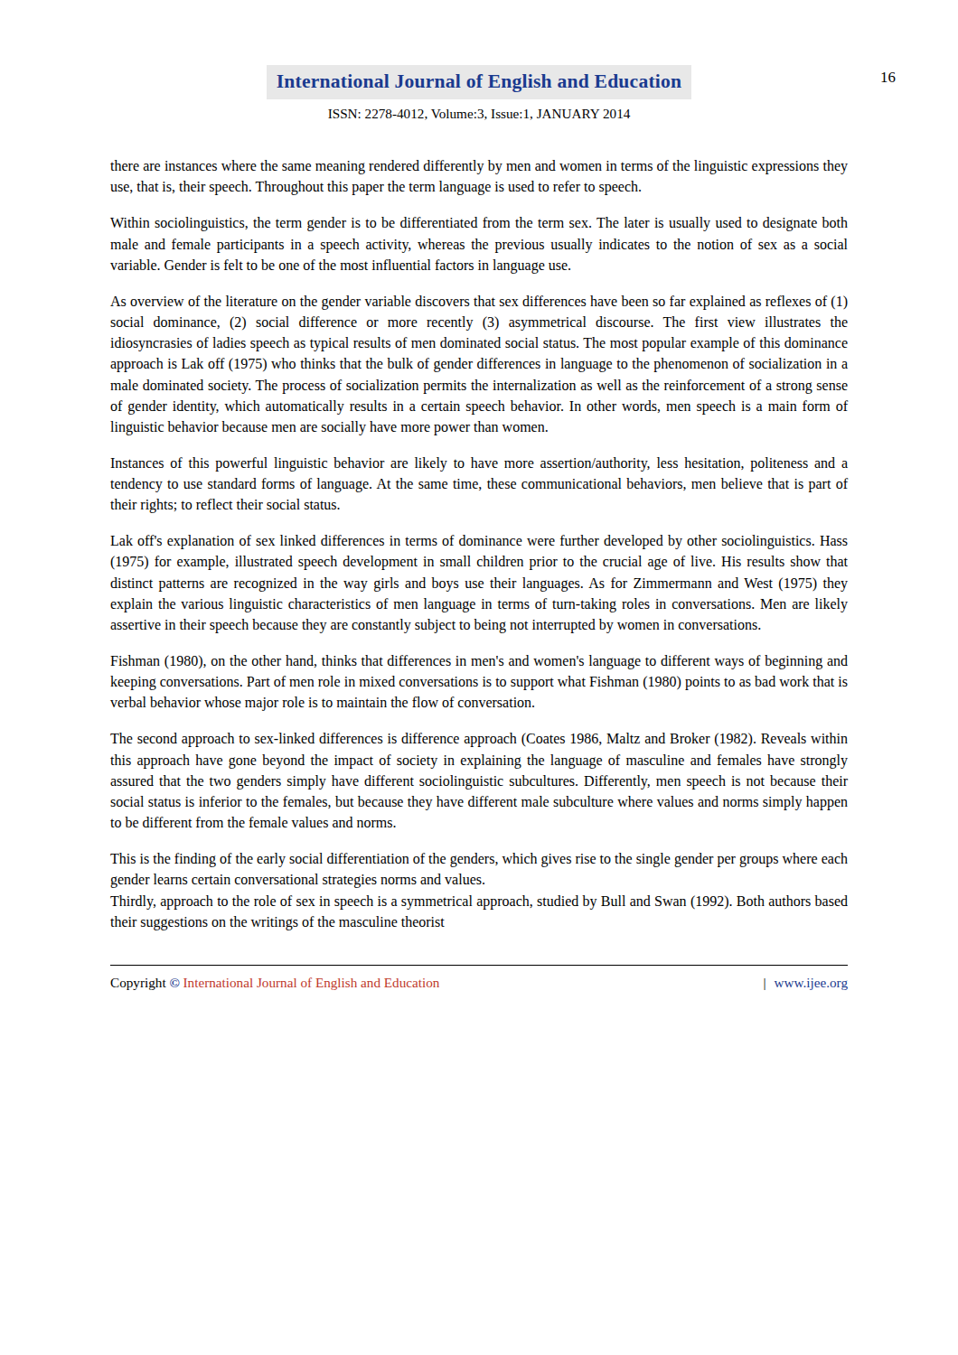16
International Journal of English and Education
ISSN: 2278-4012, Volume:3, Issue:1, JANUARY 2014
there are instances where the same meaning rendered differently by men and women in terms of the linguistic expressions they use, that is, their speech. Throughout this paper the term language is used to refer to speech.
Within sociolinguistics, the term gender is to be differentiated from the term sex. The later is usually used to designate both male and female participants in a speech activity, whereas the previous usually indicates to the notion of sex as a social variable. Gender is felt to be one of the most influential factors in language use.
As overview of the literature on the gender variable discovers that sex differences have been so far explained as reflexes of (1) social dominance, (2) social difference or more recently (3) asymmetrical discourse. The first view illustrates the idiosyncrasies of ladies speech as typical results of men dominated social status. The most popular example of this dominance approach is Lak off (1975) who thinks that the bulk of gender differences in language to the phenomenon of socialization in a male dominated society. The process of socialization permits the internalization as well as the reinforcement of a strong sense of gender identity, which automatically results in a certain speech behavior. In other words, men speech is a main form of linguistic behavior because men are socially have more power than women.
Instances of this powerful linguistic behavior are likely to have more assertion/authority, less hesitation, politeness and a tendency to use standard forms of language. At the same time, these communicational behaviors, men believe that is part of their rights; to reflect their social status.
Lak off's explanation of sex linked differences in terms of dominance were further developed by other sociolinguistics. Hass (1975) for example, illustrated speech development in small children prior to the crucial age of live. His results show that distinct patterns are recognized in the way girls and boys use their languages. As for Zimmermann and West (1975) they explain the various linguistic characteristics of men language in terms of turn-taking roles in conversations. Men are likely assertive in their speech because they are constantly subject to being not interrupted by women in conversations.
Fishman (1980), on the other hand, thinks that differences in men's and women's language to different ways of beginning and keeping conversations. Part of men role in mixed conversations is to support what Fishman (1980) points to as bad work that is verbal behavior whose major role is to maintain the flow of conversation.
The second approach to sex-linked differences is difference approach (Coates 1986, Maltz and Broker (1982). Reveals within this approach have gone beyond the impact of society in explaining the language of masculine and females have strongly assured that the two genders simply have different sociolinguistic subcultures. Differently, men speech is not because their social status is inferior to the females, but because they have different male subculture where values and norms simply happen to be different from the female values and norms.
This is the finding of the early social differentiation of the genders, which gives rise to the single gender per groups where each gender learns certain conversational strategies norms and values.
Thirdly, approach to the role of sex in speech is a symmetrical approach, studied by Bull and Swan (1992). Both authors based their suggestions on the writings of the masculine theorist
Copyright © International Journal of English and Education |www.ijee.org